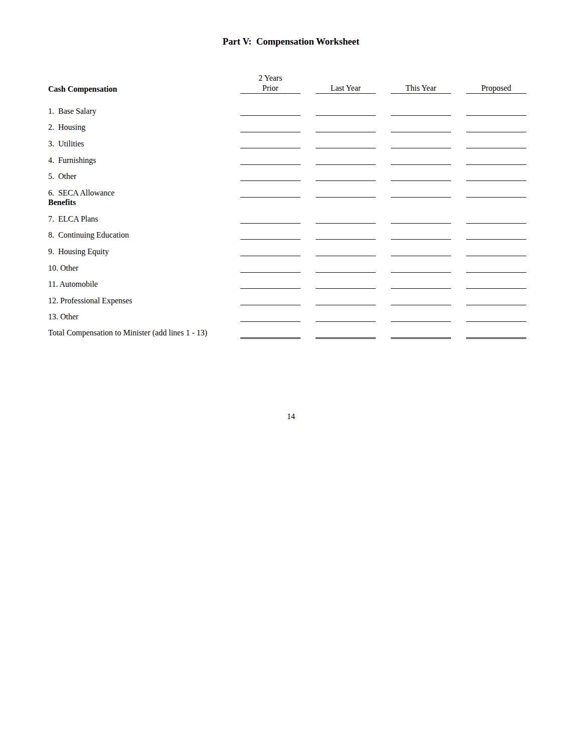Part V: Compensation Worksheet
| Cash Compensation | 2 Years Prior | Last Year | This Year | Proposed |
| 1. Base Salary | | | | |
| 2. Housing | | | | |
| 3. Utilities | | | | |
| 4. Furnishings | | | | |
| 5. Other | | | | |
| 6. SECA Allowance | | | | |
| Benefits | | | | |
| 7. ELCA Plans | | | | |
| 8. Continuing Education | | | | |
| 9. Housing Equity | | | | |
| 10. Other | | | | |
| 11. Automobile | | | | |
| 12. Professional Expenses | | | | |
| 13. Other | | | | |
| Total Compensation to Minister (add lines 1 - 13) | | | | |
14